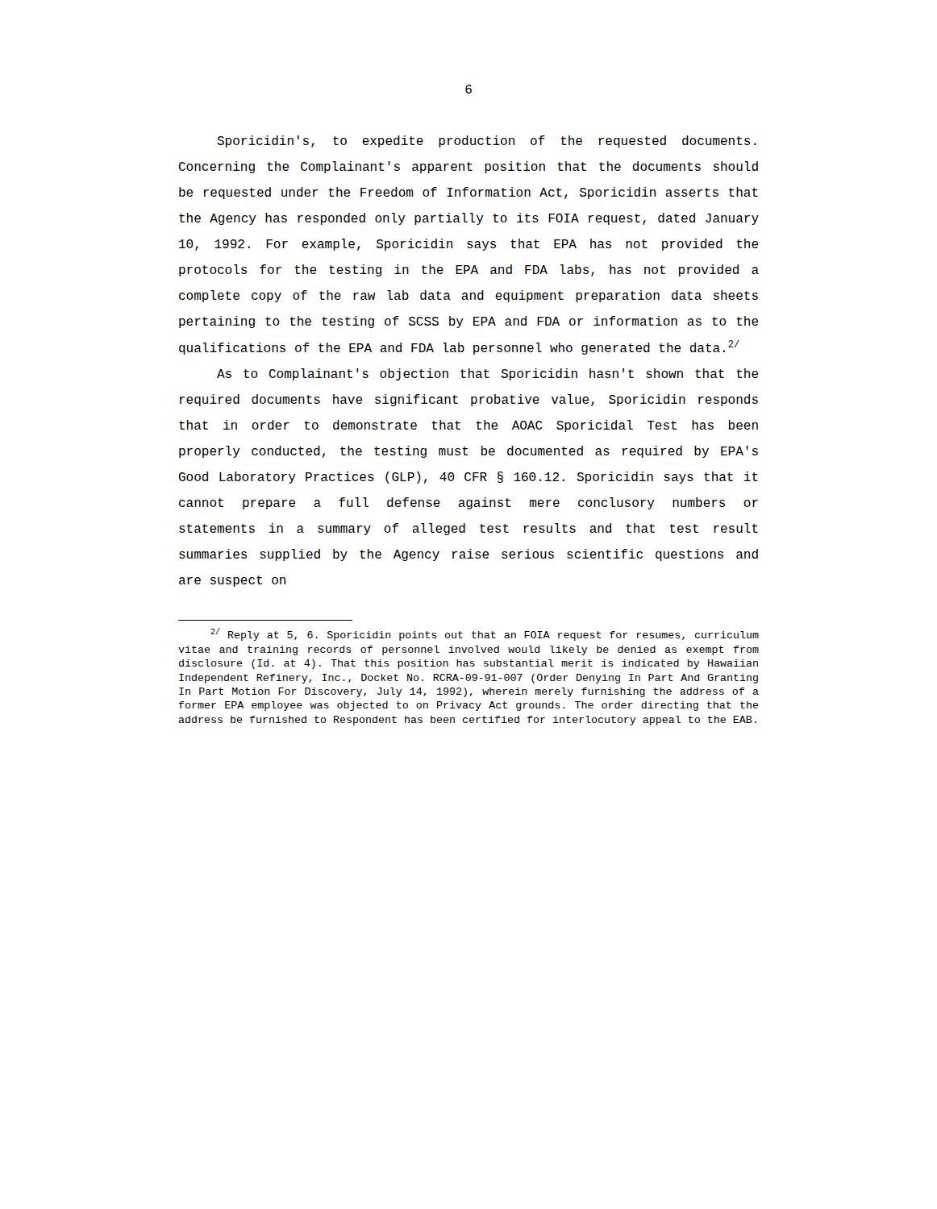6
Sporicidin's, to expedite production of the requested documents. Concerning the Complainant's apparent position that the documents should be requested under the Freedom of Information Act, Sporicidin asserts that the Agency has responded only partially to its FOIA request, dated January 10, 1992. For example, Sporicidin says that EPA has not provided the protocols for the testing in the EPA and FDA labs, has not provided a complete copy of the raw lab data and equipment preparation data sheets pertaining to the testing of SCSS by EPA and FDA or information as to the qualifications of the EPA and FDA lab personnel who generated the data.2/
As to Complainant's objection that Sporicidin hasn't shown that the required documents have significant probative value, Sporicidin responds that in order to demonstrate that the AOAC Sporicidal Test has been properly conducted, the testing must be documented as required by EPA's Good Laboratory Practices (GLP), 40 CFR § 160.12. Sporicidin says that it cannot prepare a full defense against mere conclusory numbers or statements in a summary of alleged test results and that test result summaries supplied by the Agency raise serious scientific questions and are suspect on
2/ Reply at 5, 6. Sporicidin points out that an FOIA request for resumes, curriculum vitae and training records of personnel involved would likely be denied as exempt from disclosure (Id. at 4). That this position has substantial merit is indicated by Hawaiian Independent Refinery, Inc., Docket No. RCRA-09-91-007 (Order Denying In Part And Granting In Part Motion For Discovery, July 14, 1992), wherein merely furnishing the address of a former EPA employee was objected to on Privacy Act grounds. The order directing that the address be furnished to Respondent has been certified for interlocutory appeal to the EAB.